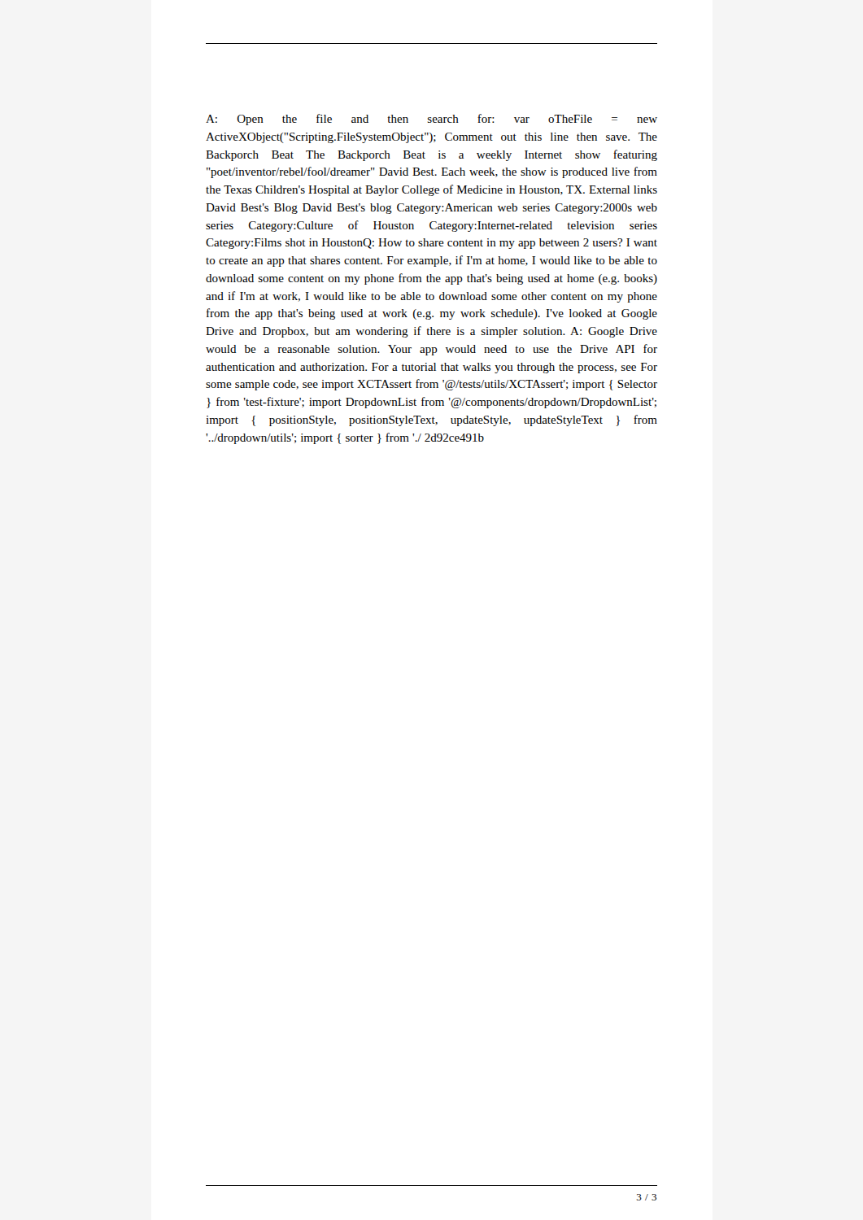A: Open the file and then search for: var oTheFile = new ActiveXObject("Scripting.FileSystemObject"); Comment out this line then save. The Backporch Beat The Backporch Beat is a weekly Internet show featuring "poet/inventor/rebel/fool/dreamer" David Best. Each week, the show is produced live from the Texas Children's Hospital at Baylor College of Medicine in Houston, TX. External links David Best's Blog David Best's blog Category:American web series Category:2000s web series Category:Culture of Houston Category:Internet-related television series Category:Films shot in HoustonQ: How to share content in my app between 2 users? I want to create an app that shares content. For example, if I'm at home, I would like to be able to download some content on my phone from the app that's being used at home (e.g. books) and if I'm at work, I would like to be able to download some other content on my phone from the app that's being used at work (e.g. my work schedule). I've looked at Google Drive and Dropbox, but am wondering if there is a simpler solution. A: Google Drive would be a reasonable solution. Your app would need to use the Drive API for authentication and authorization. For a tutorial that walks you through the process, see For some sample code, see import XCTAssert from '@/tests/utils/XCTAssert'; import { Selector } from 'test-fixture'; import DropdownList from '@/components/dropdown/DropdownList'; import { positionStyle, positionStyleText, updateStyle, updateStyleText } from '../dropdown/utils'; import { sorter } from './ 2d92ce491b
3 / 3